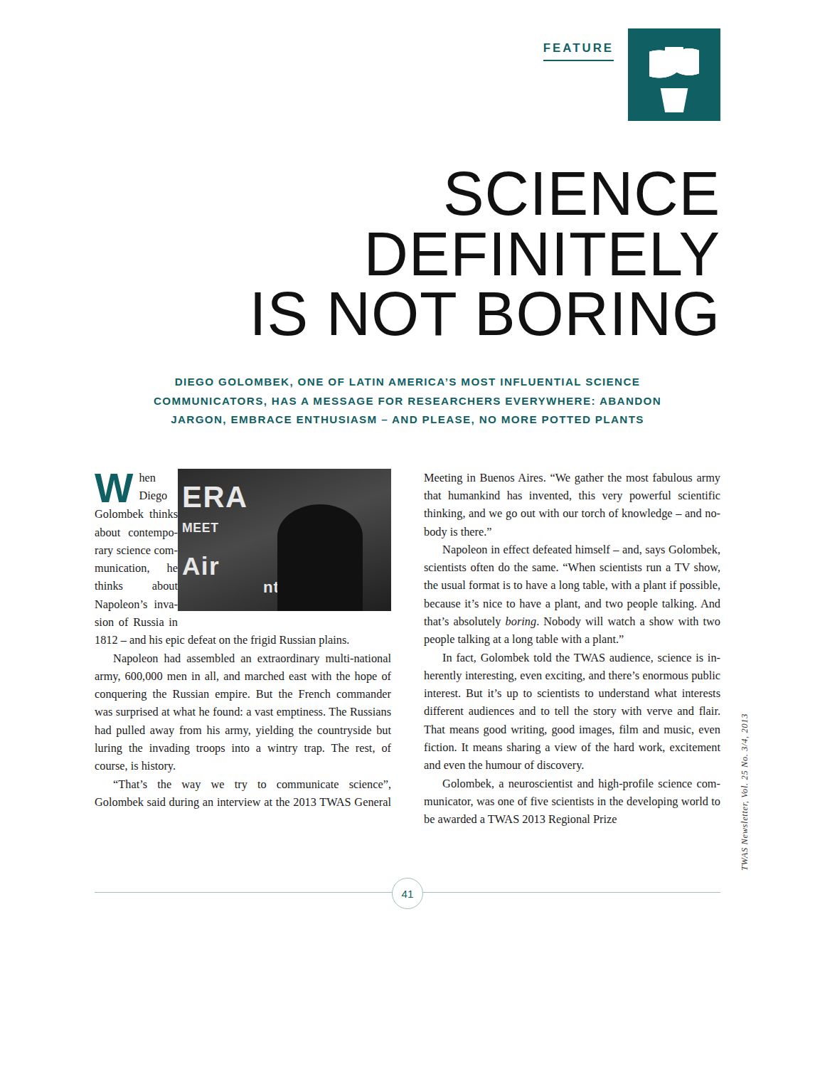FEATURE
SCIENCE DEFINITELY IS NOT BORING
Diego Golombek, one of Latin America’s most influential science communicators, has a message for researchers everywhere: abandon jargon, embrace enthusiasm – and please, no more potted plants
ERA MEET Air nt
When Diego Golombek thinks about contemporary science communication, he thinks about Napoleon’s invasion of Russia in 1812 – and his epic defeat on the frigid Russian plains.
Napoleon had assembled an extraordinary multi-national army, 600,000 men in all, and marched east with the hope of conquering the Russian empire. But the French commander was surprised at what he found: a vast emptiness. The Russians had pulled away from his army, yielding the countryside but luring the invading troops into a wintry trap. The rest, of course, is history.
“That’s the way we try to communicate science”, Golombek said during an interview at the 2013 TWAS General Meeting in Buenos Aires. “We gather the most fabulous army that humankind has invented, this very powerful scientific thinking, and we go out with our torch of knowledge – and nobody is there.”
Napoleon in effect defeated himself – and, says Golombek, scientists often do the same. “When scientists run a TV show, the usual format is to have a long table, with a plant if possible, because it’s nice to have a plant, and two people talking. And that’s absolutely boring. Nobody will watch a show with two people talking at a long table with a plant.”
In fact, Golombek told the TWAS audience, science is inherently interesting, even exciting, and there’s enormous public interest. But it’s up to scientists to understand what interests different audiences and to tell the story with verve and flair. That means good writing, good images, film and music, even fiction. It means sharing a view of the hard work, excitement and even the humour of discovery.
Golombek, a neuroscientist and high-profile science communicator, was one of five scientists in the developing world to be awarded a TWAS 2013 Regional Prize
TWAS Newsletter, Vol. 25 No. 3/4, 2013
41